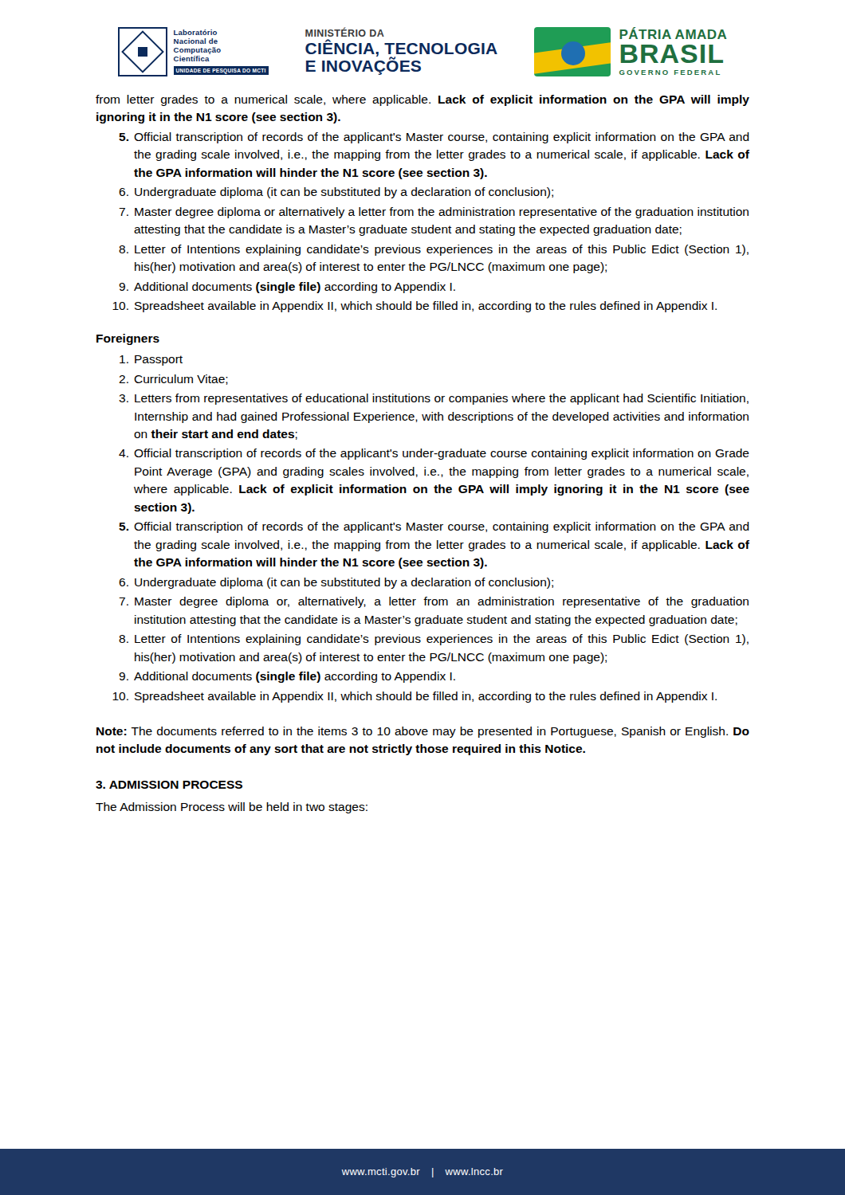Laboratório Nacional de Computação Científica
UNIDADE DE PESQUISA DO MCTI
MINISTÉRIO DA
CIÊNCIA, TECNOLOGIA
E INOVAÇÕES
PÁTRIA AMADA
BRASIL
GOVERNO FEDERAL
from letter grades to a numerical scale, where applicable. Lack of explicit information on the GPA will imply ignoring it in the N1 score (see section 3).
5.
Official transcription of records of the applicant's Master course, containing explicit information on the GPA and the grading scale involved, i.e., the mapping from the letter grades to a numerical scale, if applicable. Lack of the GPA information will hinder the N1 score (see section 3).
6.
Undergraduate diploma (it can be substituted by a declaration of conclusion);
7.
Master degree diploma or alternatively a letter from the administration representative of the graduation institution attesting that the candidate is a Master’s graduate student and stating the expected graduation date;
8.
Letter of Intentions explaining candidate’s previous experiences in the areas of this Public Edict (Section 1), his(her) motivation and area(s) of interest to enter the PG/LNCC (maximum one page);
9.
Additional documents (single file) according to Appendix I.
10.
Spreadsheet available in Appendix II, which should be filled in, according to the rules defined in Appendix I.
Foreigners
1.
Passport
2.
Curriculum Vitae;
3.
Letters from representatives of educational institutions or companies where the applicant had Scientific Initiation, Internship and had gained Professional Experience, with descriptions of the developed activities and information on their start and end dates;
4.
Official transcription of records of the applicant's under-graduate course containing explicit information on Grade Point Average (GPA) and grading scales involved, i.e., the mapping from letter grades to a numerical scale, where applicable. Lack of explicit information on the GPA will imply ignoring it in the N1 score (see section 3).
5.
Official transcription of records of the applicant's Master course, containing explicit information on the GPA and the grading scale involved, i.e., the mapping from the letter grades to a numerical scale, if applicable. Lack of the GPA information will hinder the N1 score (see section 3).
6.
Undergraduate diploma (it can be substituted by a declaration of conclusion);
7.
Master degree diploma or, alternatively, a letter from an administration representative of the graduation institution attesting that the candidate is a Master’s graduate student and stating the expected graduation date;
8.
Letter of Intentions explaining candidate’s previous experiences in the areas of this Public Edict (Section 1), his(her) motivation and area(s) of interest to enter the PG/LNCC (maximum one page);
9.
Additional documents (single file) according to Appendix I.
10.
Spreadsheet available in Appendix II, which should be filled in, according to the rules defined in Appendix I.
Note: The documents referred to in the items 3 to 10 above may be presented in Portuguese, Spanish or English. Do not include documents of any sort that are not strictly those required in this Notice.
3. ADMISSION PROCESS
The Admission Process will be held in two stages:
www.mcti.gov.br|www.lncc.br